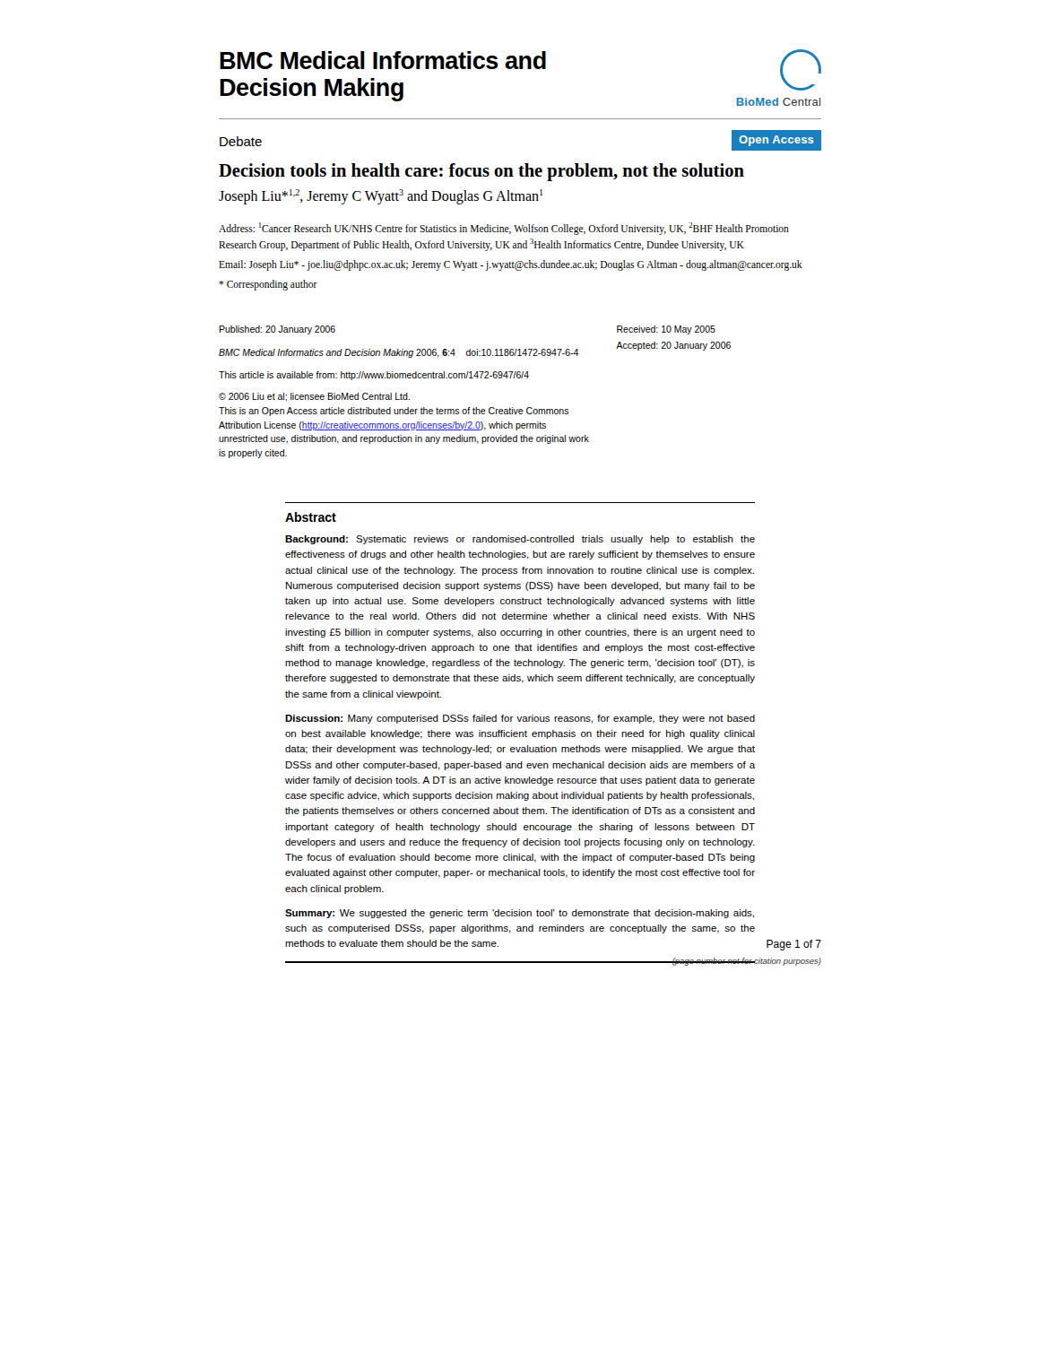BMC Medical Informatics and
Decision Making
Bio Med Central
Open Access
Debate
Decision tools in health care: focus on the problem, not the solution
Joseph Liu*1,2, Jeremy C Wyatt3 and Douglas G Altman1
Address: 1Cancer Research UK/NHS Centre for Statistics in Medicine, Wolfson College, Oxford University, UK, 2BHF Health Promotion Research Group, Department of Public Health, Oxford University, UK and 3Health Informatics Centre, Dundee University, UK
Email: Joseph Liu* - joe.liu@dphpc.ox.ac.uk; Jeremy C Wyatt - j.wyatt@chs.dundee.ac.uk; Douglas G Altman - doug.altman@cancer.org.uk
* Corresponding author
Received: 10 May 2005
Accepted: 20 January 2006
Published: 20 January 2006
BMC Medical Informatics and Decision Making 2006, 6:4 doi:10.1186/1472-6947-6-4
This article is available from: http://www.biomedcentral.com/1472-6947/6/4
© 2006 Liu et al; licensee BioMed Central Ltd.
This is an Open Access article distributed under the terms of the Creative Commons Attribution License (http://creativecommons.org/licenses/by/2.0), which permits unrestricted use, distribution, and reproduction in any medium, provided the original work is properly cited.
Abstract
Background: Systematic reviews or randomised-controlled trials usually help to establish the effectiveness of drugs and other health technologies, but are rarely sufficient by themselves to ensure actual clinical use of the technology. The process from innovation to routine clinical use is complex. Numerous computerised decision support systems (DSS) have been developed, but many fail to be taken up into actual use. Some developers construct technologically advanced systems with little relevance to the real world. Others did not determine whether a clinical need exists. With NHS investing £5 billion in computer systems, also occurring in other countries, there is an urgent need to shift from a technology-driven approach to one that identifies and employs the most cost-effective method to manage knowledge, regardless of the technology. The generic term, 'decision tool' (DT), is therefore suggested to demonstrate that these aids, which seem different technically, are conceptually the same from a clinical viewpoint.
Discussion: Many computerised DSSs failed for various reasons, for example, they were not based on best available knowledge; there was insufficient emphasis on their need for high quality clinical data; their development was technology-led; or evaluation methods were misapplied. We argue that DSSs and other computer-based, paper-based and even mechanical decision aids are members of a wider family of decision tools. A DT is an active knowledge resource that uses patient data to generate case specific advice, which supports decision making about individual patients by health professionals, the patients themselves or others concerned about them. The identification of DTs as a consistent and important category of health technology should encourage the sharing of lessons between DT developers and users and reduce the frequency of decision tool projects focusing only on technology. The focus of evaluation should become more clinical, with the impact of computer-based DTs being evaluated against other computer, paper- or mechanical tools, to identify the most cost effective tool for each clinical problem.
Summary: We suggested the generic term 'decision tool' to demonstrate that decision-making aids, such as computerised DSSs, paper algorithms, and reminders are conceptually the same, so the methods to evaluate them should be the same.
Page 1 of 7
(page number not for citation purposes)